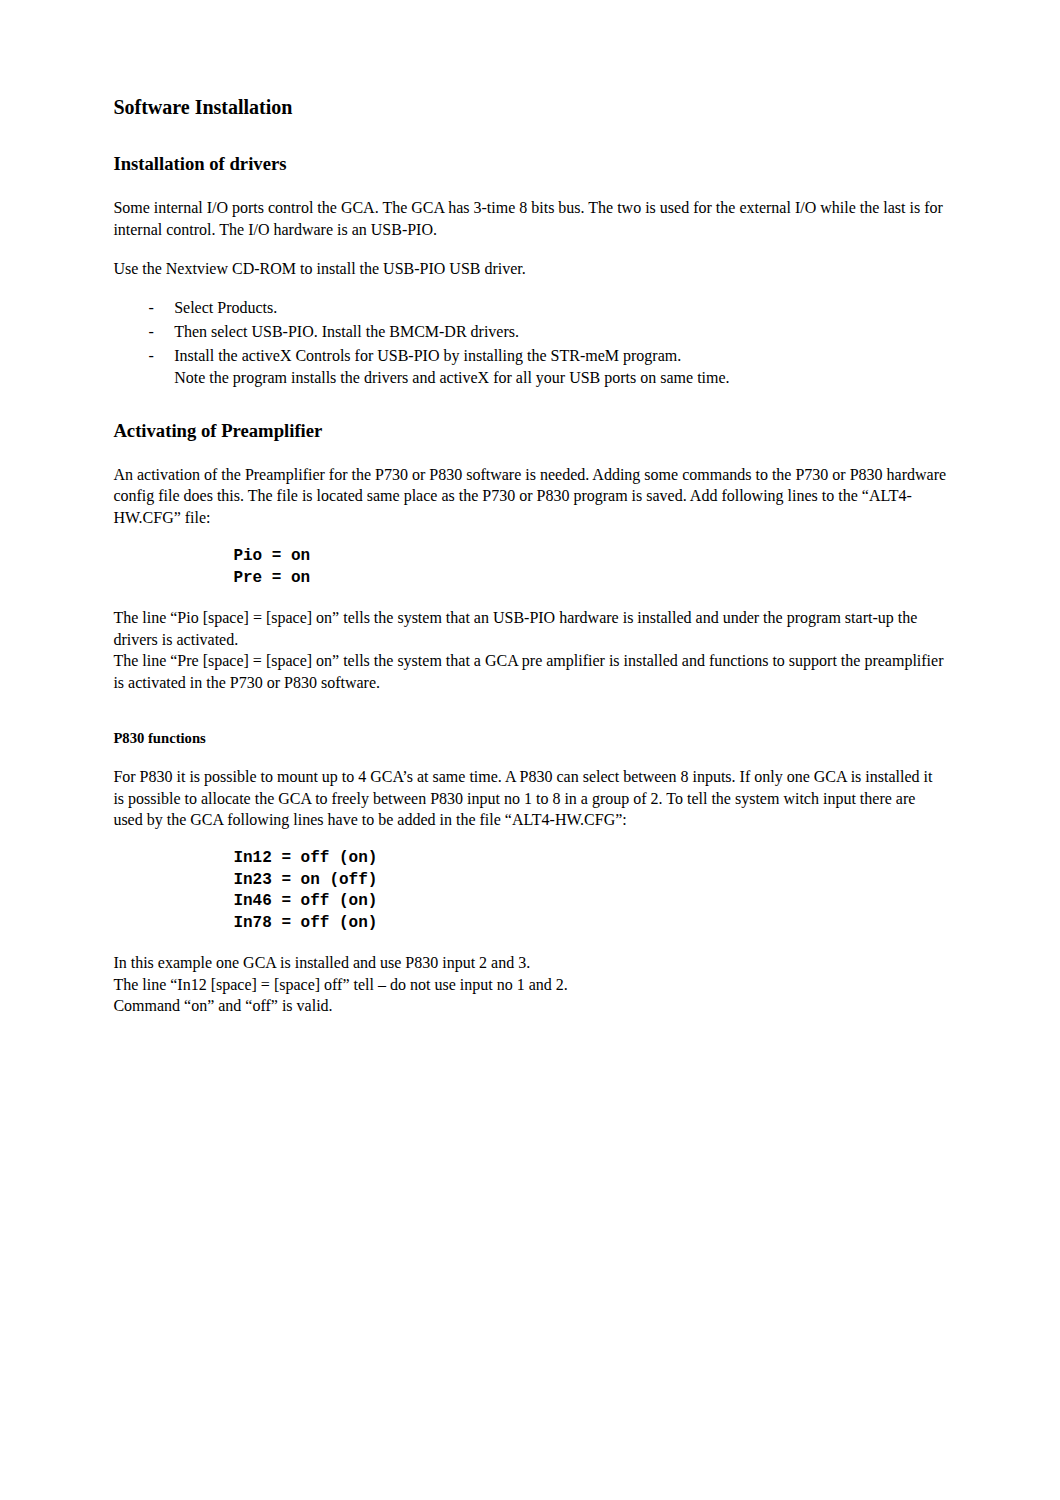Software Installation
Installation of drivers
Some internal I/O ports control the GCA. The GCA has 3-time 8 bits bus. The two is used for the external I/O while the last is for internal control. The I/O hardware is an USB-PIO.
Use the Nextview CD-ROM to install the USB-PIO USB driver.
Select Products.
Then select USB-PIO. Install the BMCM-DR drivers.
Install the activeX Controls for USB-PIO by installing the STR-meM program.Note the program installs the drivers and activeX for all your USB ports on same time.
Activating of Preamplifier
An activation of the Preamplifier for the P730 or P830 software is needed. Adding some commands to the P730 or P830 hardware config file does this. The file is located same place as the P730 or P830 program is saved. Add following lines to the “ALT4-HW.CFG” file:
Pio = on
Pre = on
The line “Pio [space] = [space] on” tells the system that an USB-PIO hardware is installed and under the program start-up the drivers is activated.
The line “Pre [space] = [space] on” tells the system that a GCA pre amplifier is installed and functions to support the preamplifier is activated in the P730 or P830 software.
P830 functions
For P830 it is possible to mount up to 4 GCA’s at same time. A P830 can select between 8 inputs. If only one GCA is installed it is possible to allocate the GCA to freely between P830 input no 1 to 8 in a group of 2. To tell the system witch input there are used by the GCA following lines have to be added in the file “ALT4-HW.CFG”:
In12 = off (on)
In23 = on (off)
In46 = off (on)
In78 = off (on)
In this example one GCA is installed and use P830 input 2 and 3.
The line “In12 [space] = [space] off” tell – do not use input no 1 and 2.
Command “on” and “off” is valid.